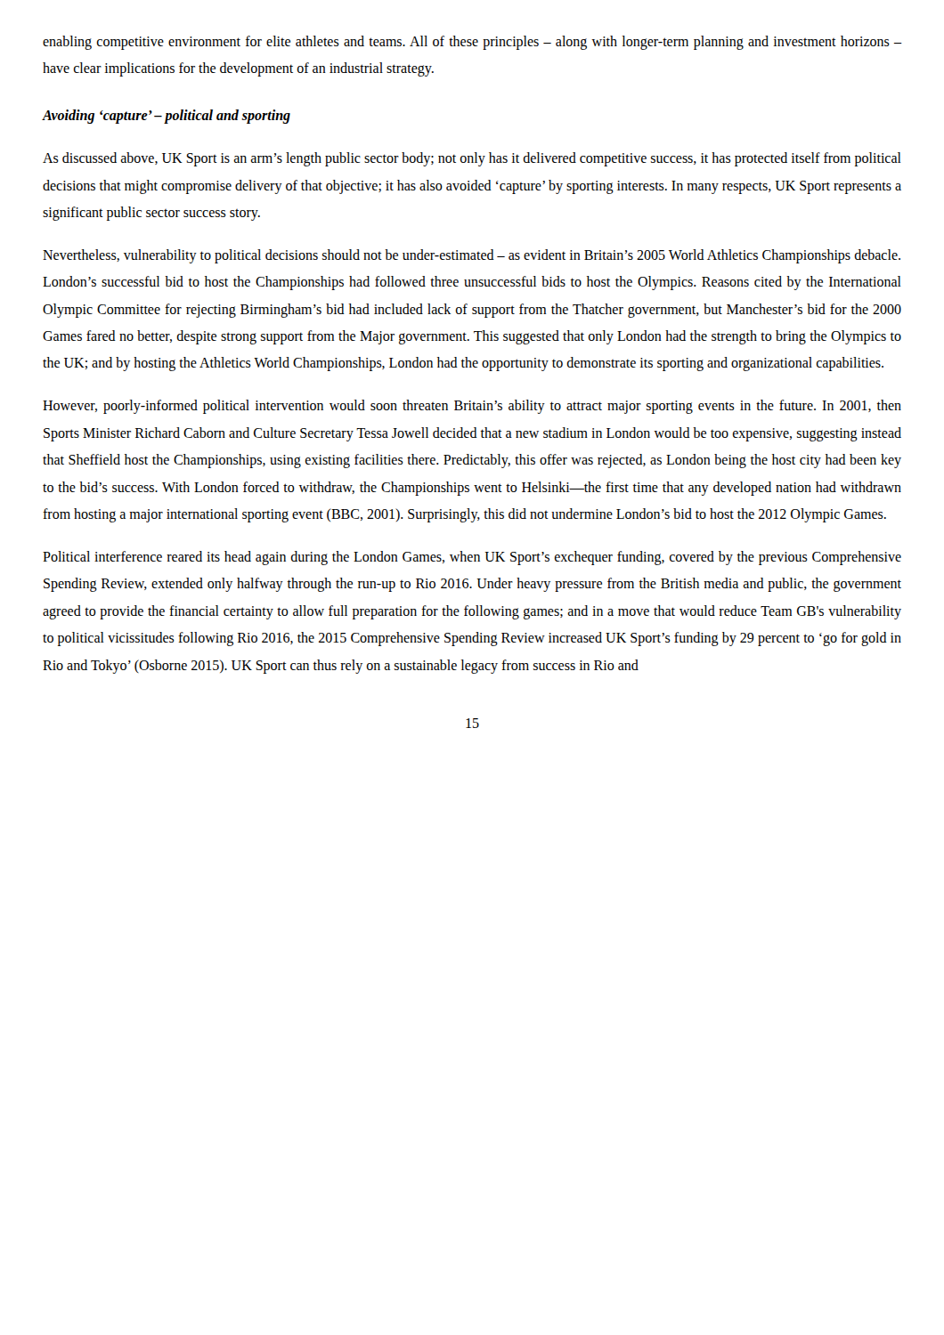enabling competitive environment for elite athletes and teams. All of these principles – along with longer-term planning and investment horizons – have clear implications for the development of an industrial strategy.
Avoiding ‘capture’ – political and sporting
As discussed above, UK Sport is an arm’s length public sector body; not only has it delivered competitive success, it has protected itself from political decisions that might compromise delivery of that objective; it has also avoided ‘capture’ by sporting interests. In many respects, UK Sport represents a significant public sector success story.
Nevertheless, vulnerability to political decisions should not be under-estimated – as evident in Britain’s 2005 World Athletics Championships debacle. London’s successful bid to host the Championships had followed three unsuccessful bids to host the Olympics. Reasons cited by the International Olympic Committee for rejecting Birmingham’s bid had included lack of support from the Thatcher government, but Manchester’s bid for the 2000 Games fared no better, despite strong support from the Major government. This suggested that only London had the strength to bring the Olympics to the UK; and by hosting the Athletics World Championships, London had the opportunity to demonstrate its sporting and organizational capabilities.
However, poorly-informed political intervention would soon threaten Britain’s ability to attract major sporting events in the future. In 2001, then Sports Minister Richard Caborn and Culture Secretary Tessa Jowell decided that a new stadium in London would be too expensive, suggesting instead that Sheffield host the Championships, using existing facilities there. Predictably, this offer was rejected, as London being the host city had been key to the bid’s success. With London forced to withdraw, the Championships went to Helsinki—the first time that any developed nation had withdrawn from hosting a major international sporting event (BBC, 2001). Surprisingly, this did not undermine London’s bid to host the 2012 Olympic Games.
Political interference reared its head again during the London Games, when UK Sport’s exchequer funding, covered by the previous Comprehensive Spending Review, extended only halfway through the run-up to Rio 2016. Under heavy pressure from the British media and public, the government agreed to provide the financial certainty to allow full preparation for the following games; and in a move that would reduce Team GB's vulnerability to political vicissitudes following Rio 2016, the 2015 Comprehensive Spending Review increased UK Sport’s funding by 29 percent to ‘go for gold in Rio and Tokyo’ (Osborne 2015). UK Sport can thus rely on a sustainable legacy from success in Rio and
15